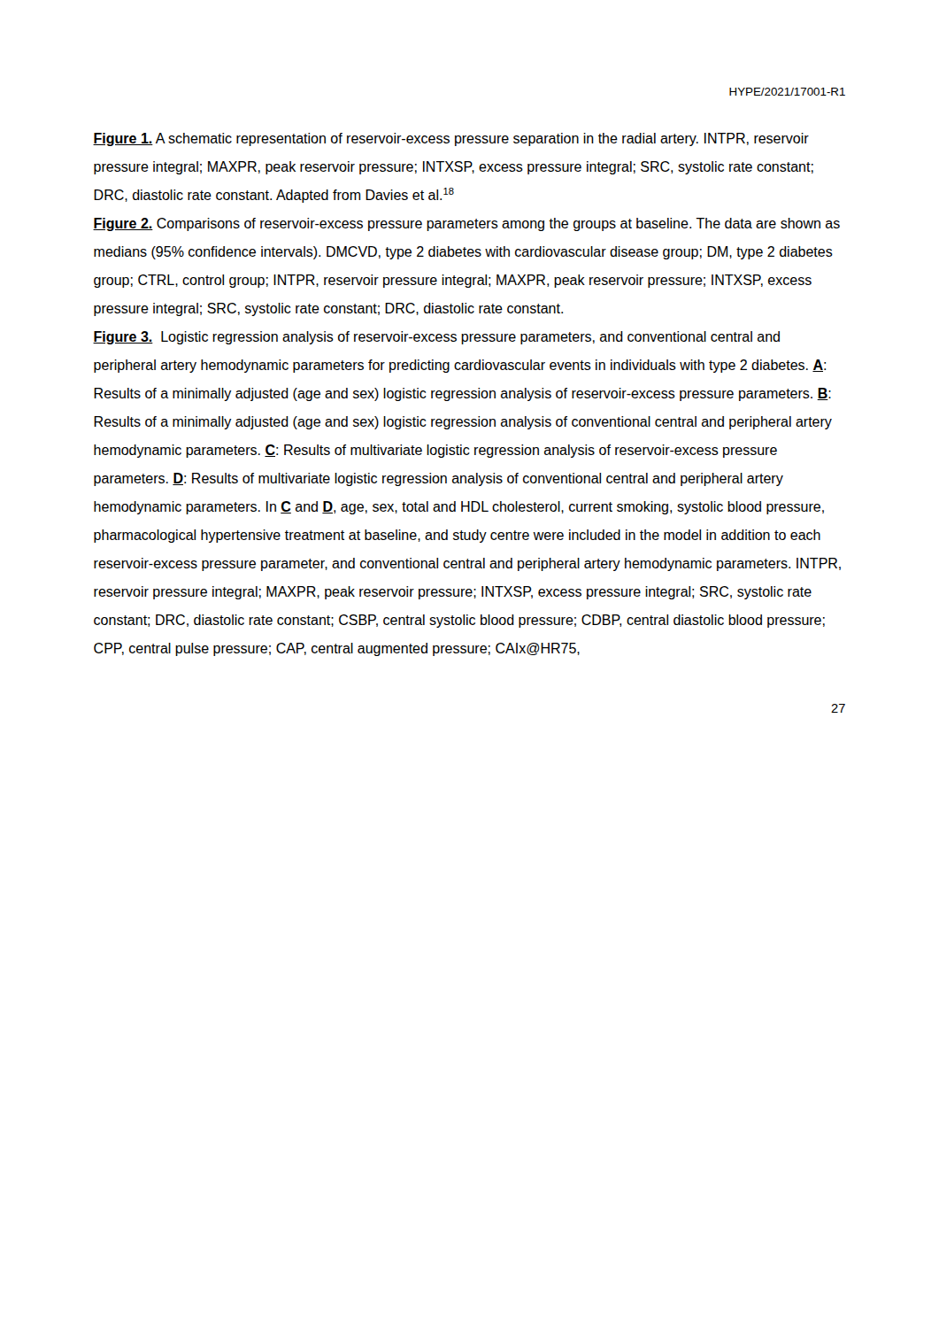HYPE/2021/17001-R1
Figure 1. A schematic representation of reservoir-excess pressure separation in the radial artery. INTPR, reservoir pressure integral; MAXPR, peak reservoir pressure; INTXSP, excess pressure integral; SRC, systolic rate constant; DRC, diastolic rate constant. Adapted from Davies et al.18
Figure 2. Comparisons of reservoir-excess pressure parameters among the groups at baseline. The data are shown as medians (95% confidence intervals). DMCVD, type 2 diabetes with cardiovascular disease group; DM, type 2 diabetes group; CTRL, control group; INTPR, reservoir pressure integral; MAXPR, peak reservoir pressure; INTXSP, excess pressure integral; SRC, systolic rate constant; DRC, diastolic rate constant.
Figure 3. Logistic regression analysis of reservoir-excess pressure parameters, and conventional central and peripheral artery hemodynamic parameters for predicting cardiovascular events in individuals with type 2 diabetes. A: Results of a minimally adjusted (age and sex) logistic regression analysis of reservoir-excess pressure parameters. B: Results of a minimally adjusted (age and sex) logistic regression analysis of conventional central and peripheral artery hemodynamic parameters. C: Results of multivariate logistic regression analysis of reservoir-excess pressure parameters. D: Results of multivariate logistic regression analysis of conventional central and peripheral artery hemodynamic parameters. In C and D, age, sex, total and HDL cholesterol, current smoking, systolic blood pressure, pharmacological hypertensive treatment at baseline, and study centre were included in the model in addition to each reservoir-excess pressure parameter, and conventional central and peripheral artery hemodynamic parameters. INTPR, reservoir pressure integral; MAXPR, peak reservoir pressure; INTXSP, excess pressure integral; SRC, systolic rate constant; DRC, diastolic rate constant; CSBP, central systolic blood pressure; CDBP, central diastolic blood pressure; CPP, central pulse pressure; CAP, central augmented pressure; CAIx@HR75,
27